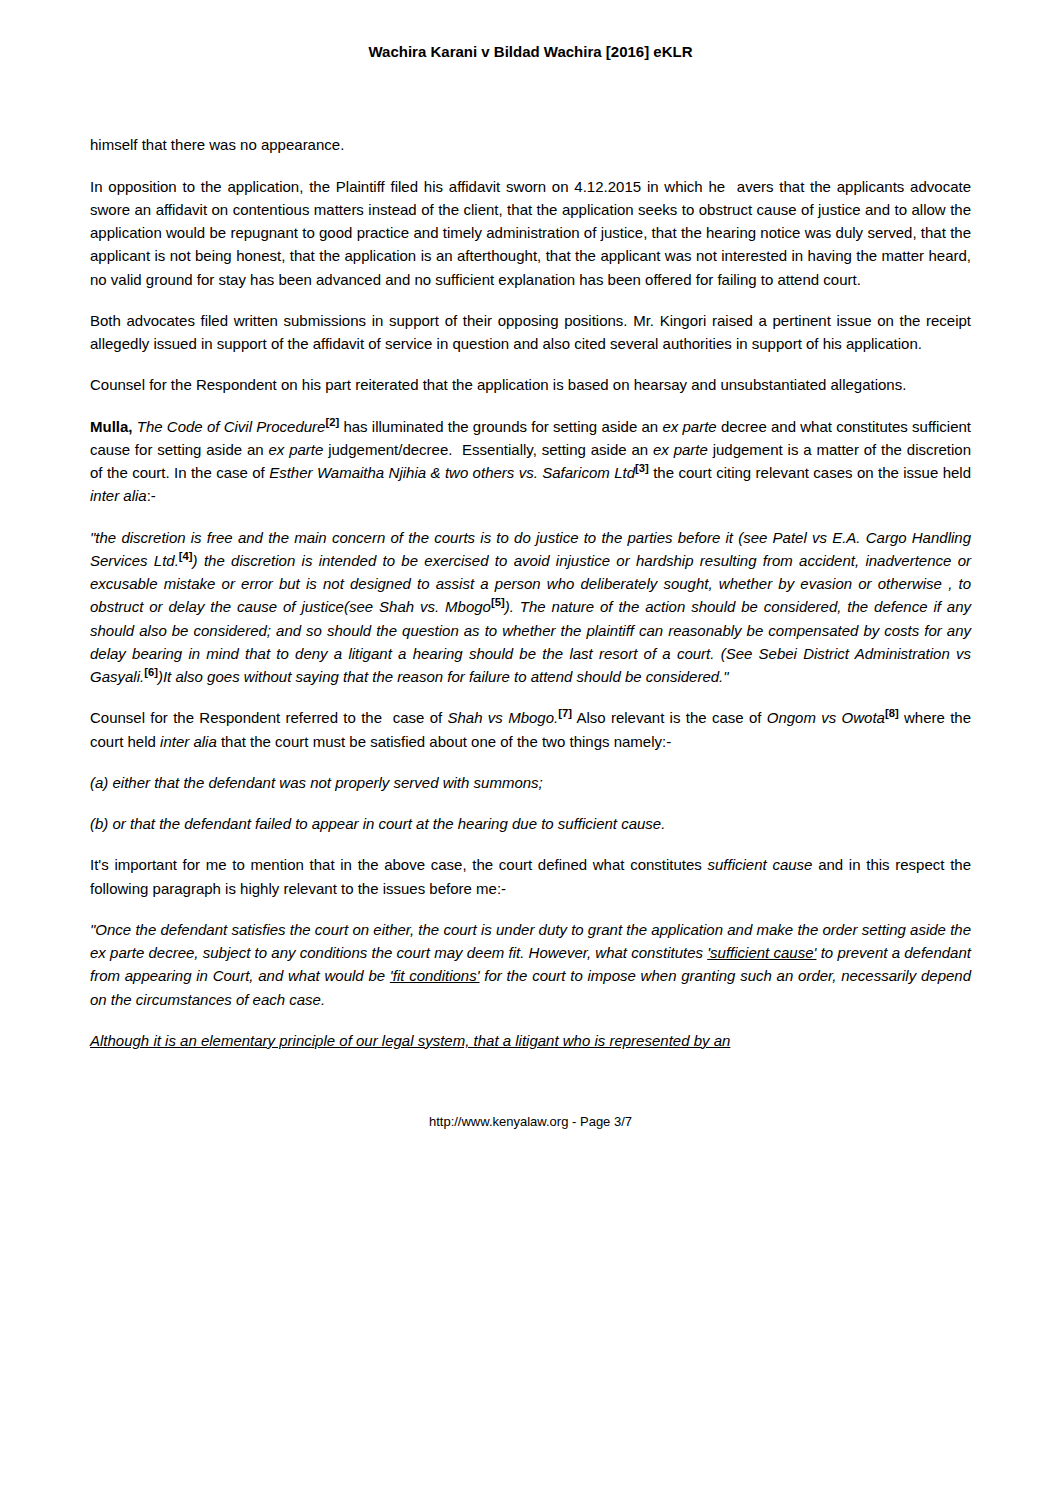Wachira Karani v Bildad Wachira [2016] eKLR
himself that there was no appearance.
In opposition to the application, the Plaintiff filed his affidavit sworn on 4.12.2015 in which he avers that the applicants advocate swore an affidavit on contentious matters instead of the client, that the application seeks to obstruct cause of justice and to allow the application would be repugnant to good practice and timely administration of justice, that the hearing notice was duly served, that the applicant is not being honest, that the application is an afterthought, that the applicant was not interested in having the matter heard, no valid ground for stay has been advanced and no sufficient explanation has been offered for failing to attend court.
Both advocates filed written submissions in support of their opposing positions. Mr. Kingori raised a pertinent issue on the receipt allegedly issued in support of the affidavit of service in question and also cited several authorities in support of his application.
Counsel for the Respondent on his part reiterated that the application is based on hearsay and unsubstantiated allegations.
Mulla, The Code of Civil Procedure[2] has illuminated the grounds for setting aside an ex parte decree and what constitutes sufficient cause for setting aside an ex parte judgement/decree. Essentially, setting aside an ex parte judgement is a matter of the discretion of the court. In the case of Esther Wamaitha Njihia & two others vs. Safaricom Ltd[3] the court citing relevant cases on the issue held inter alia:-
"the discretion is free and the main concern of the courts is to do justice to the parties before it (see Patel vs E.A. Cargo Handling Services Ltd.[4]) the discretion is intended to be exercised to avoid injustice or hardship resulting from accident, inadvertence or excusable mistake or error but is not designed to assist a person who deliberately sought, whether by evasion or otherwise , to obstruct or delay the cause of justice(see Shah vs. Mbogo[5]). The nature of the action should be considered, the defence if any should also be considered; and so should the question as to whether the plaintiff can reasonably be compensated by costs for any delay bearing in mind that to deny a litigant a hearing should be the last resort of a court. (See Sebei District Administration vs Gasyali.[6])It also goes without saying that the reason for failure to attend should be considered."
Counsel for the Respondent referred to the case of Shah vs Mbogo.[7] Also relevant is the case of Ongom vs Owota[8] where the court held inter alia that the court must be satisfied about one of the two things namely:-
(a) either that the defendant was not properly served with summons;
(b) or that the defendant failed to appear in court at the hearing due to sufficient cause.
It's important for me to mention that in the above case, the court defined what constitutes sufficient cause and in this respect the following paragraph is highly relevant to the issues before me:-
"Once the defendant satisfies the court on either, the court is under duty to grant the application and make the order setting aside the ex parte decree, subject to any conditions the court may deem fit. However, what constitutes 'sufficient cause' to prevent a defendant from appearing in Court, and what would be 'fit conditions' for the court to impose when granting such an order, necessarily depend on the circumstances of each case.
Although it is an elementary principle of our legal system, that a litigant who is represented by an
http://www.kenyalaw.org - Page 3/7